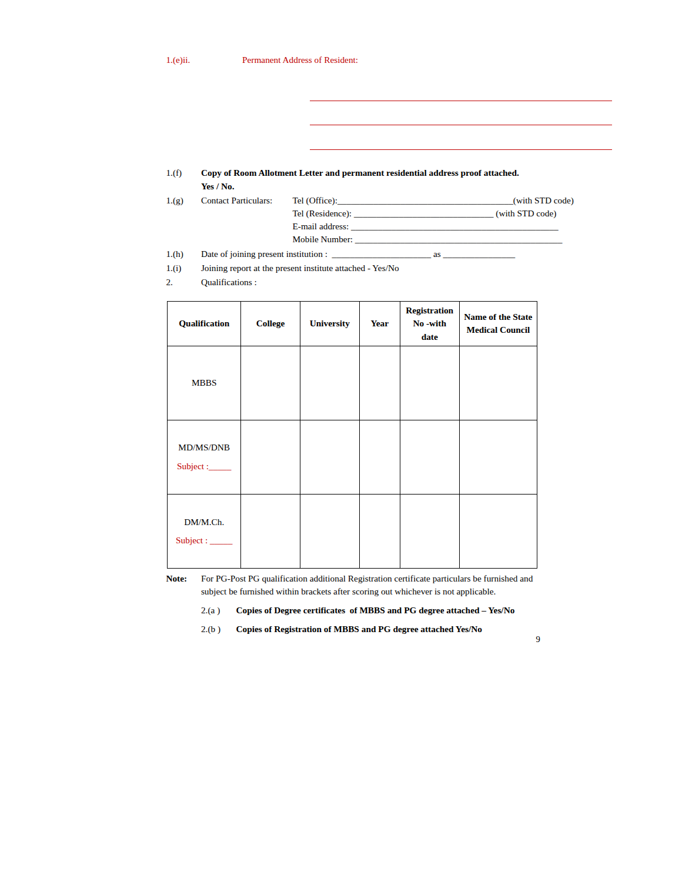1.(e)ii.
Permanent Address of Resident:
1.(f)
Copy of Room Allotment Letter and permanent residential address proof attached. Yes / No.
1.(g)
Contact Particulars:
Tel (Office):_______________________________________(with STD code)
Tel (Residence): _______________________________ (with STD code)
E-mail address: ______________________________________________
Mobile Number: ______________________________________________
1.(h)
Date of joining present institution : ______________________ as ________________
1.(i)
Joining report at the present institute attached - Yes/No
2.
Qualifications :
| Qualification | College | University | Year | Registration No -with date | Name of the State Medical Council |
| --- | --- | --- | --- | --- | --- |
| MBBS | | | | | |
| MD/MS/DNB Subject :_____ | | | | | |
| DM/M.Ch. Subject : _____ | | | | | |
Note:
For PG-Post PG qualification additional Registration certificate particulars be furnished and subject be furnished within brackets after scoring out whichever is not applicable.
2.(a )
Copies of Degree certificates of MBBS and PG degree attached – Yes/No
2.(b )
Copies of Registration of MBBS and PG degree attached Yes/No
9